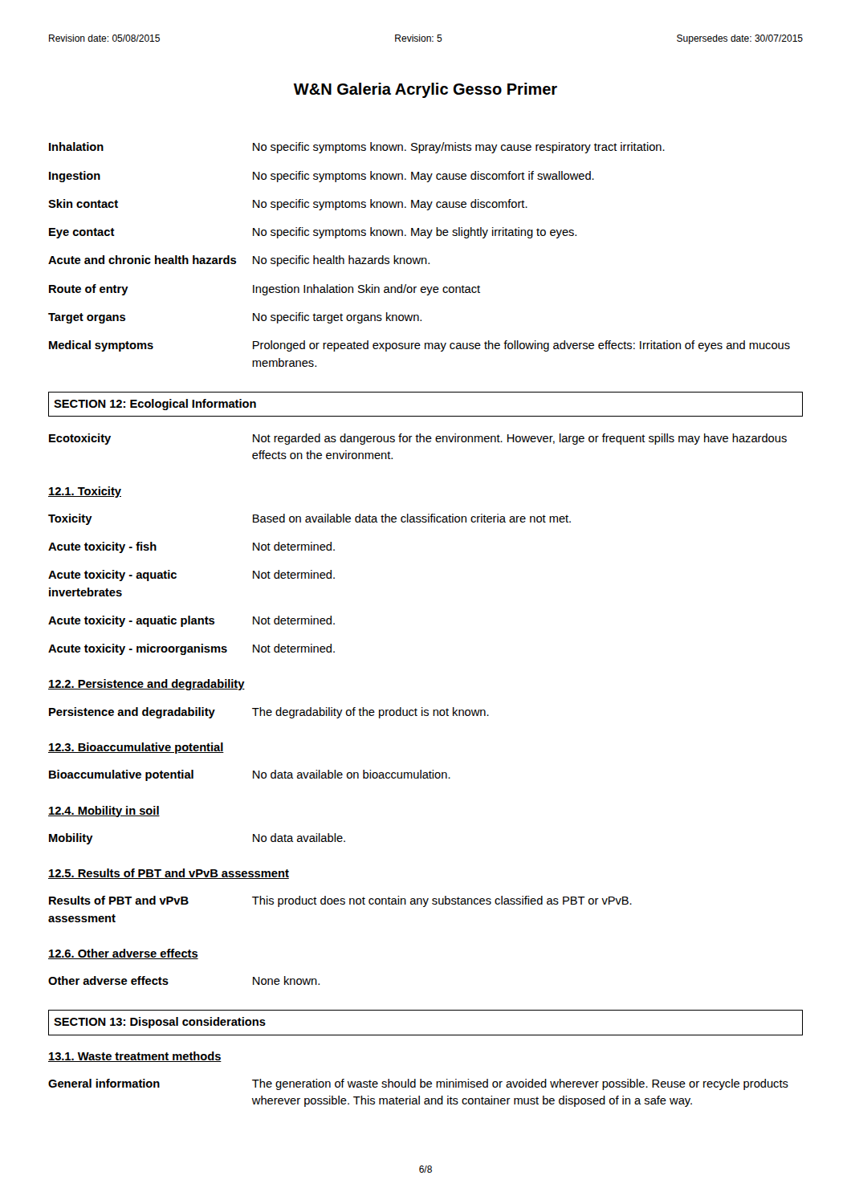Revision date: 05/08/2015 Revision: 5 Supersedes date: 30/07/2015
W&N Galeria Acrylic Gesso Primer
| Inhalation | No specific symptoms known. Spray/mists may cause respiratory tract irritation. |
| Ingestion | No specific symptoms known. May cause discomfort if swallowed. |
| Skin contact | No specific symptoms known. May cause discomfort. |
| Eye contact | No specific symptoms known. May be slightly irritating to eyes. |
| Acute and chronic health hazards | No specific health hazards known. |
| Route of entry | Ingestion Inhalation Skin and/or eye contact |
| Target organs | No specific target organs known. |
| Medical symptoms | Prolonged or repeated exposure may cause the following adverse effects: Irritation of eyes and mucous membranes. |
SECTION 12: Ecological Information
| Ecotoxicity | Not regarded as dangerous for the environment. However, large or frequent spills may have hazardous effects on the environment. |
12.1. Toxicity
| Toxicity | Based on available data the classification criteria are not met. |
| Acute toxicity - fish | Not determined. |
| Acute toxicity - aquatic invertebrates | Not determined. |
| Acute toxicity - aquatic plants | Not determined. |
| Acute toxicity - microorganisms | Not determined. |
12.2. Persistence and degradability
| Persistence and degradability | The degradability of the product is not known. |
12.3. Bioaccumulative potential
| Bioaccumulative potential | No data available on bioaccumulation. |
12.4. Mobility in soil
| Mobility | No data available. |
12.5. Results of PBT and vPvB assessment
| Results of PBT and vPvB assessment | This product does not contain any substances classified as PBT or vPvB. |
12.6. Other adverse effects
| Other adverse effects | None known. |
SECTION 13: Disposal considerations
13.1. Waste treatment methods
| General information | The generation of waste should be minimised or avoided wherever possible. Reuse or recycle products wherever possible. This material and its container must be disposed of in a safe way. |
6/8